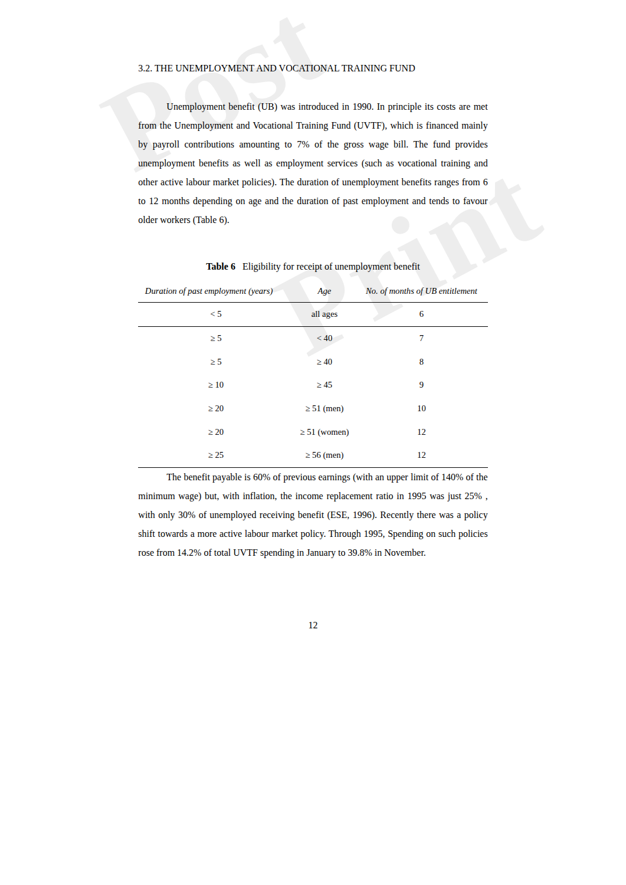Post Print
3.2. THE UNEMPLOYMENT AND VOCATIONAL TRAINING FUND
Unemployment benefit (UB) was introduced in 1990. In principle its costs are met from the Unemployment and Vocational Training Fund (UVTF), which is financed mainly by payroll contributions amounting to 7% of the gross wage bill. The fund provides unemployment benefits as well as employment services (such as vocational training and other active labour market policies). The duration of unemployment benefits ranges from 6 to 12 months depending on age and the duration of past employment and tends to favour older workers (Table 6).
Table 6 Eligibility for receipt of unemployment benefit
| Duration of past employment (years) | Age | No. of months of UB entitlement |
| --- | --- | --- |
| < 5 | all ages | 6 |
| ≥ 5 | < 40 | 7 |
| ≥ 5 | ≥ 40 | 8 |
| ≥ 10 | ≥ 45 | 9 |
| ≥ 20 | ≥ 51 (men) | 10 |
| ≥ 20 | ≥ 51 (women) | 12 |
| ≥ 25 | ≥ 56 (men) | 12 |
The benefit payable is 60% of previous earnings (with an upper limit of 140% of the minimum wage) but, with inflation, the income replacement ratio in 1995 was just 25% , with only 30% of unemployed receiving benefit (ESE, 1996). Recently there was a policy shift towards a more active labour market policy. Through 1995, Spending on such policies rose from 14.2% of total UVTF spending in January to 39.8% in November.
12